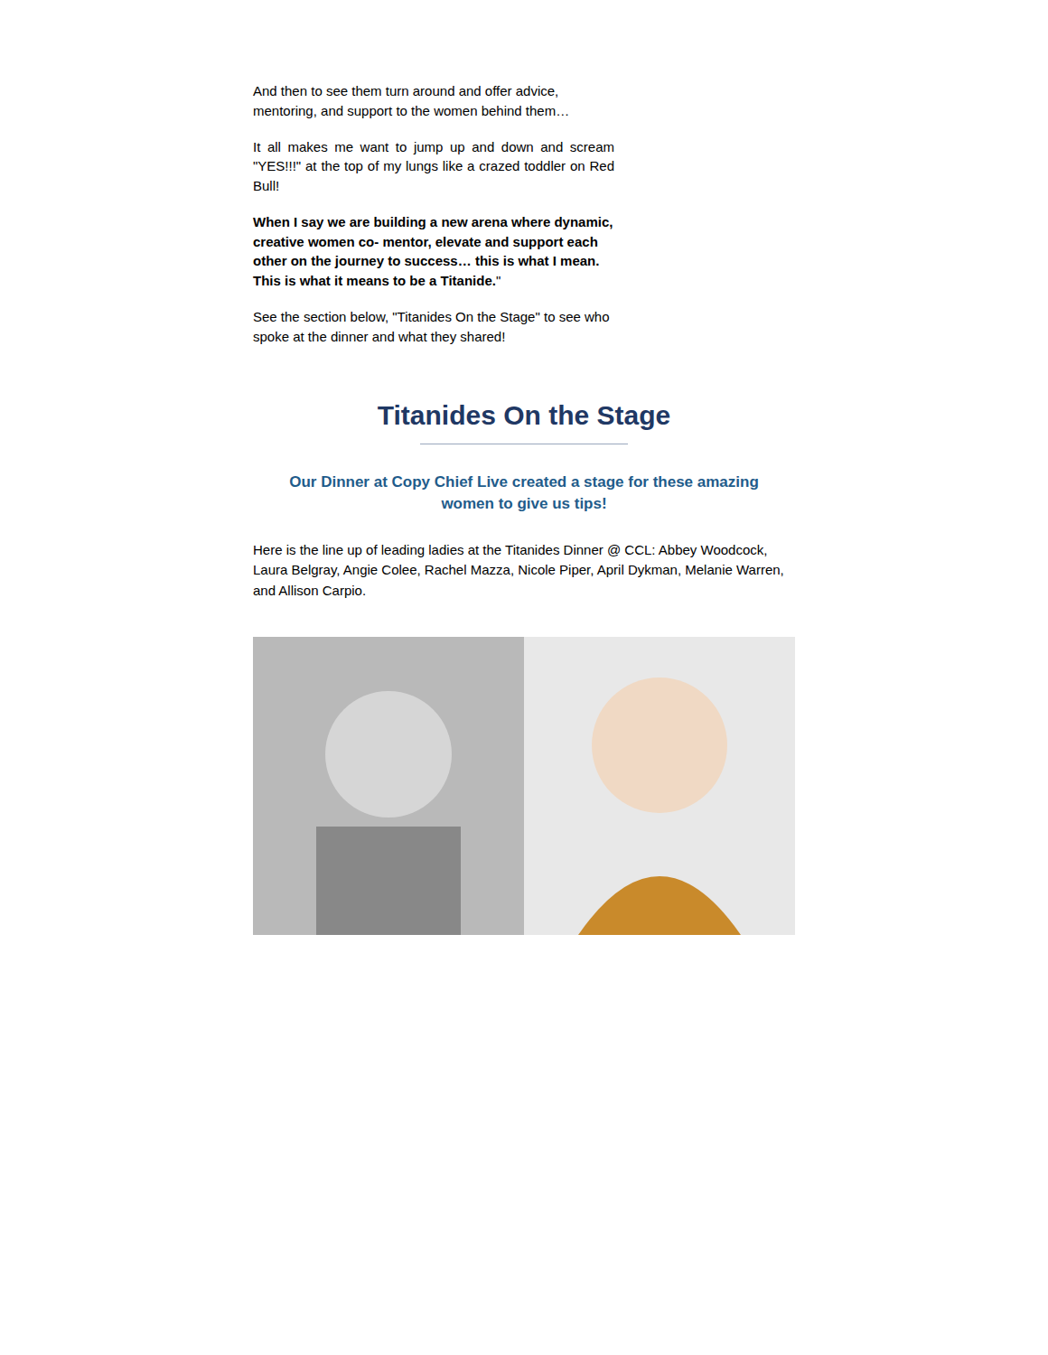And then to see them turn around and offer advice, mentoring, and support to the women behind them…
It all makes me want to jump up and down and scream "YES!!!" at the top of my lungs like a crazed toddler on Red Bull!
When I say we are building a new arena where dynamic, creative women co- mentor, elevate and support each other on the journey to success… this is what I mean. This is what it means to be a Titanide."
See the section below, "Titanides On the Stage" to see who spoke at the dinner and what they shared!
Titanides On the Stage
Our Dinner at Copy Chief Live created a stage for these amazing
women to give us tips!
Here is the line up of leading ladies at the Titanides Dinner @ CCL: Abbey Woodcock, Laura Belgray, Angie Colee, Rachel Mazza, Nicole Piper, April Dykman, Melanie Warren, and Allison Carpio.